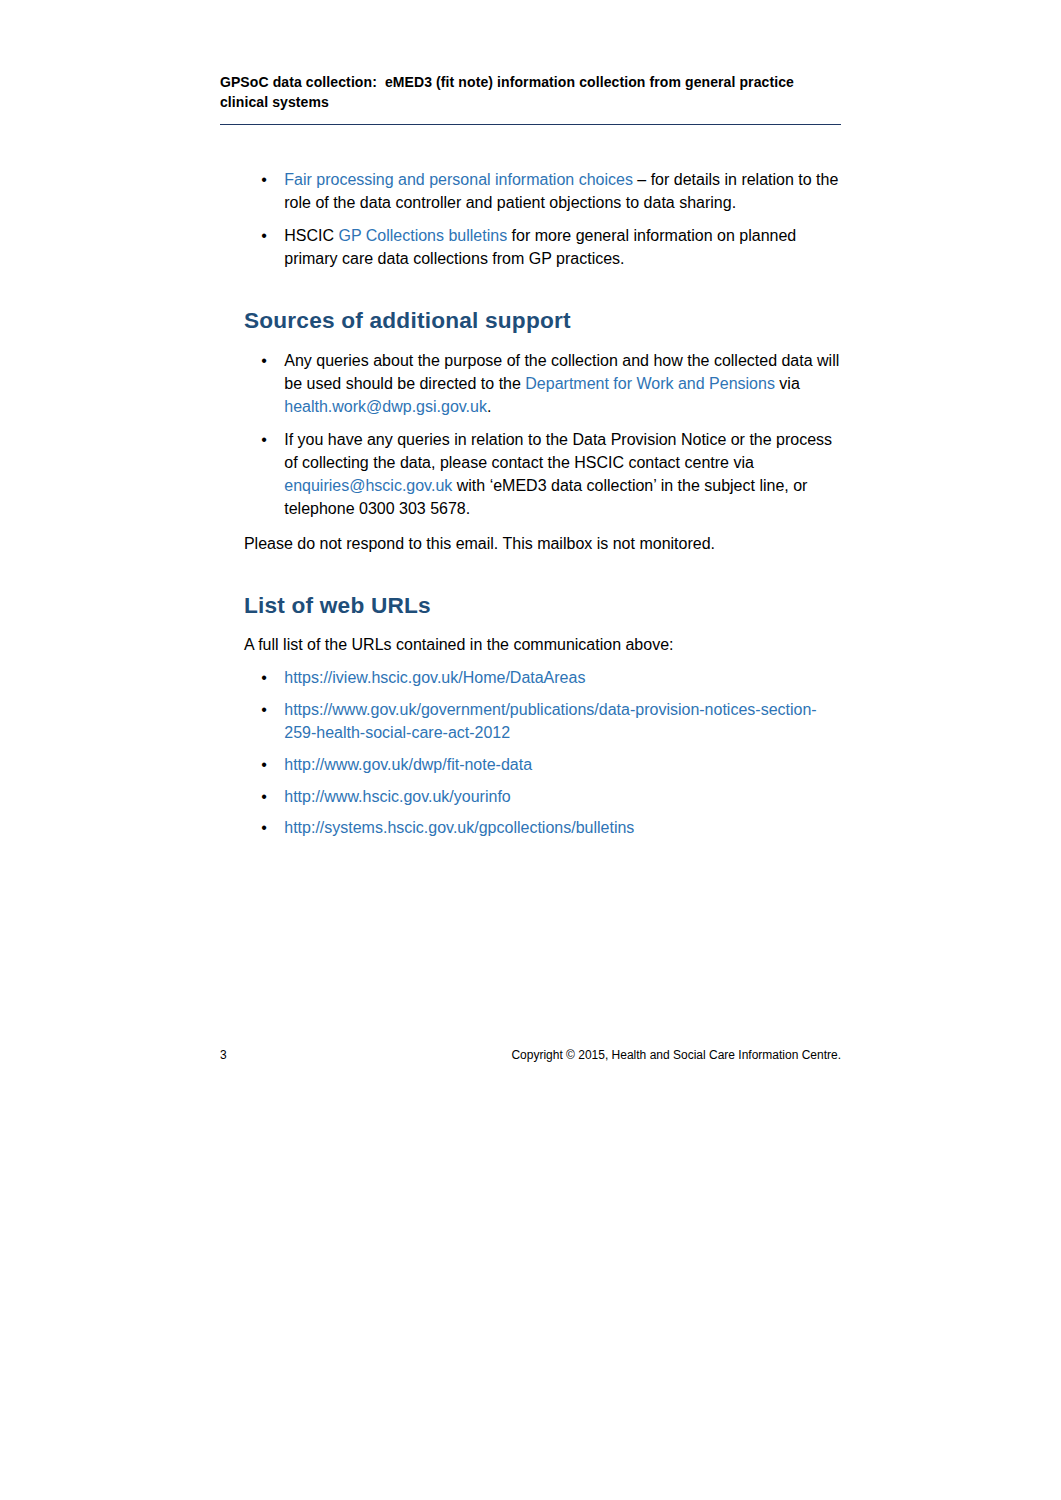GPSoC data collection: eMED3 (fit note) information collection from general practice clinical systems
Fair processing and personal information choices – for details in relation to the role of the data controller and patient objections to data sharing.
HSCIC GP Collections bulletins for more general information on planned primary care data collections from GP practices.
Sources of additional support
Any queries about the purpose of the collection and how the collected data will be used should be directed to the Department for Work and Pensions via health.work@dwp.gsi.gov.uk.
If you have any queries in relation to the Data Provision Notice or the process of collecting the data, please contact the HSCIC contact centre via enquiries@hscic.gov.uk with ‘eMED3 data collection’ in the subject line, or telephone 0300 303 5678.
Please do not respond to this email. This mailbox is not monitored.
List of web URLs
A full list of the URLs contained in the communication above:
https://iview.hscic.gov.uk/Home/DataAreas
https://www.gov.uk/government/publications/data-provision-notices-section-259-health-social-care-act-2012
http://www.gov.uk/dwp/fit-note-data
http://www.hscic.gov.uk/yourinfo
http://systems.hscic.gov.uk/gpcollections/bulletins
3 Copyright © 2015, Health and Social Care Information Centre.